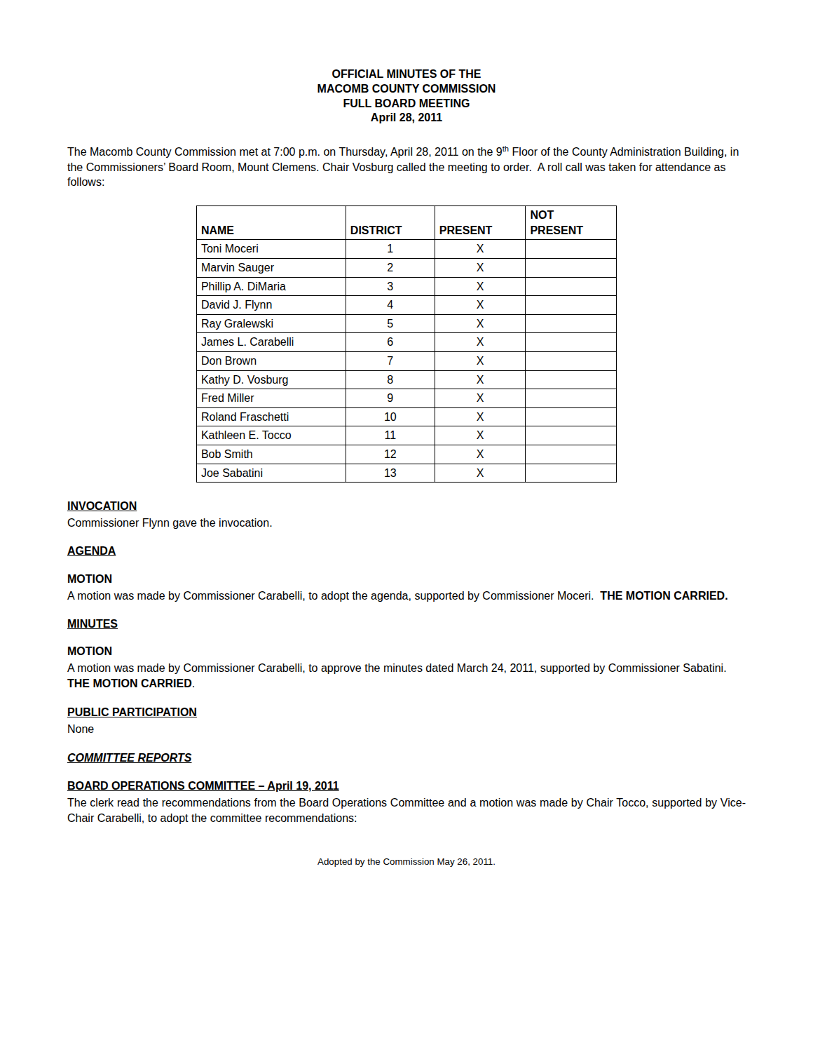OFFICIAL MINUTES OF THE
MACOMB COUNTY COMMISSION
FULL BOARD MEETING
April 28, 2011
The Macomb County Commission met at 7:00 p.m. on Thursday, April 28, 2011 on the 9th Floor of the County Administration Building, in the Commissioners’ Board Room, Mount Clemens. Chair Vosburg called the meeting to order. A roll call was taken for attendance as follows:
| NAME | DISTRICT | PRESENT | NOT PRESENT |
| --- | --- | --- | --- |
| Toni Moceri | 1 | X | |
| Marvin Sauger | 2 | X | |
| Phillip A. DiMaria | 3 | X | |
| David J. Flynn | 4 | X | |
| Ray Gralewski | 5 | X | |
| James L. Carabelli | 6 | X | |
| Don Brown | 7 | X | |
| Kathy D. Vosburg | 8 | X | |
| Fred Miller | 9 | X | |
| Roland Fraschetti | 10 | X | |
| Kathleen E. Tocco | 11 | X | |
| Bob Smith | 12 | X | |
| Joe Sabatini | 13 | X | |
INVOCATION
Commissioner Flynn gave the invocation.
AGENDA
MOTION
A motion was made by Commissioner Carabelli, to adopt the agenda, supported by Commissioner Moceri. THE MOTION CARRIED.
MINUTES
MOTION
A motion was made by Commissioner Carabelli, to approve the minutes dated March 24, 2011, supported by Commissioner Sabatini. THE MOTION CARRIED.
PUBLIC PARTICIPATION
None
COMMITTEE REPORTS
BOARD OPERATIONS COMMITTEE – April 19, 2011
The clerk read the recommendations from the Board Operations Committee and a motion was made by Chair Tocco, supported by Vice-Chair Carabelli, to adopt the committee recommendations:
Adopted by the Commission May 26, 2011.